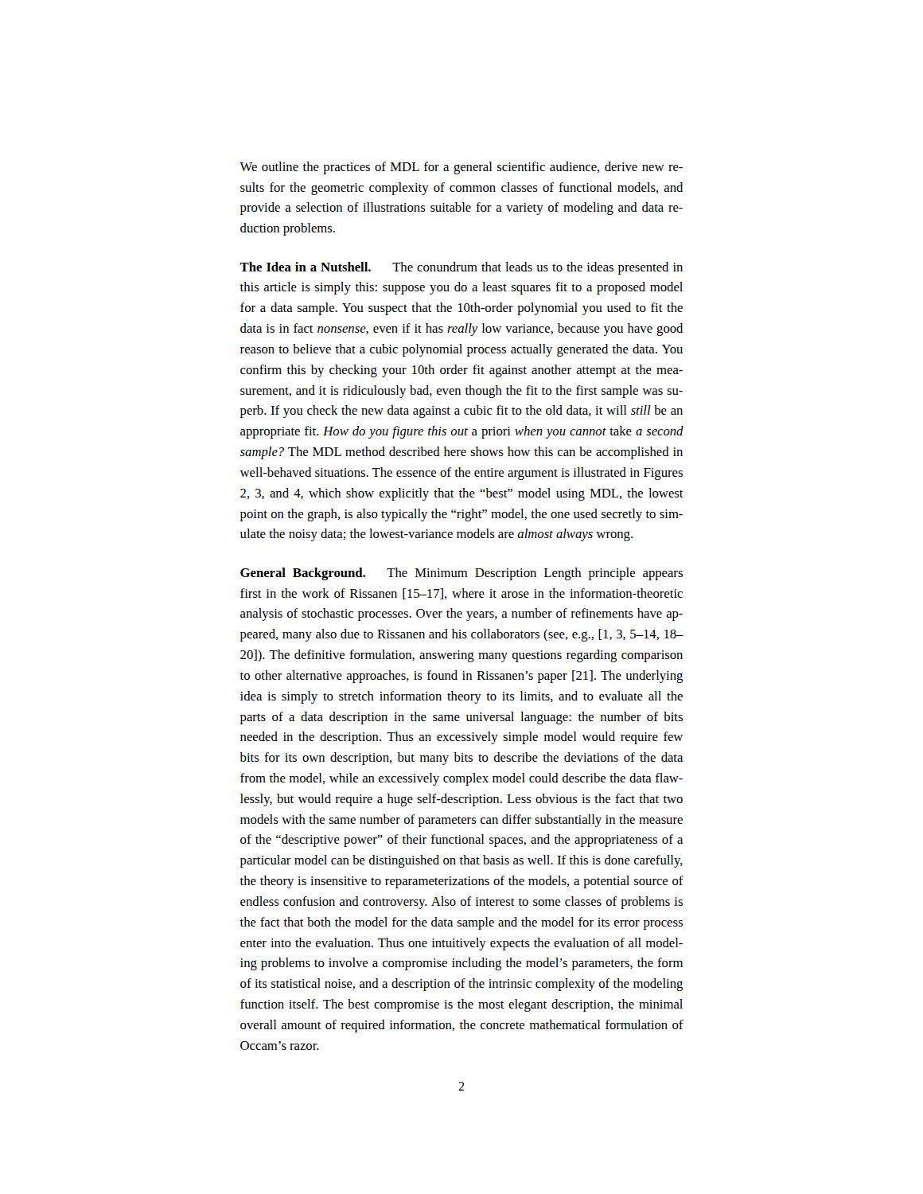We outline the practices of MDL for a general scientific audience, derive new results for the geometric complexity of common classes of functional models, and provide a selection of illustrations suitable for a variety of modeling and data reduction problems.
The Idea in a Nutshell. The conundrum that leads us to the ideas presented in this article is simply this: suppose you do a least squares fit to a proposed model for a data sample. You suspect that the 10th-order polynomial you used to fit the data is in fact nonsense, even if it has really low variance, because you have good reason to believe that a cubic polynomial process actually generated the data. You confirm this by checking your 10th order fit against another attempt at the measurement, and it is ridiculously bad, even though the fit to the first sample was superb. If you check the new data against a cubic fit to the old data, it will still be an appropriate fit. How do you figure this out a priori when you cannot take a second sample? The MDL method described here shows how this can be accomplished in well-behaved situations. The essence of the entire argument is illustrated in Figures 2, 3, and 4, which show explicitly that the “best” model using MDL, the lowest point on the graph, is also typically the “right” model, the one used secretly to simulate the noisy data; the lowest-variance models are almost always wrong.
General Background. The Minimum Description Length principle appears first in the work of Rissanen [15–17], where it arose in the information-theoretic analysis of stochastic processes. Over the years, a number of refinements have appeared, many also due to Rissanen and his collaborators (see, e.g., [1, 3, 5–14, 18–20]). The definitive formulation, answering many questions regarding comparison to other alternative approaches, is found in Rissanen’s paper [21]. The underlying idea is simply to stretch information theory to its limits, and to evaluate all the parts of a data description in the same universal language: the number of bits needed in the description. Thus an excessively simple model would require few bits for its own description, but many bits to describe the deviations of the data from the model, while an excessively complex model could describe the data flawlessly, but would require a huge self-description. Less obvious is the fact that two models with the same number of parameters can differ substantially in the measure of the “descriptive power” of their functional spaces, and the appropriateness of a particular model can be distinguished on that basis as well. If this is done carefully, the theory is insensitive to reparameterizations of the models, a potential source of endless confusion and controversy. Also of interest to some classes of problems is the fact that both the model for the data sample and the model for its error process enter into the evaluation. Thus one intuitively expects the evaluation of all modeling problems to involve a compromise including the model’s parameters, the form of its statistical noise, and a description of the intrinsic complexity of the modeling function itself. The best compromise is the most elegant description, the minimal overall amount of required information, the concrete mathematical formulation of Occam’s razor.
2